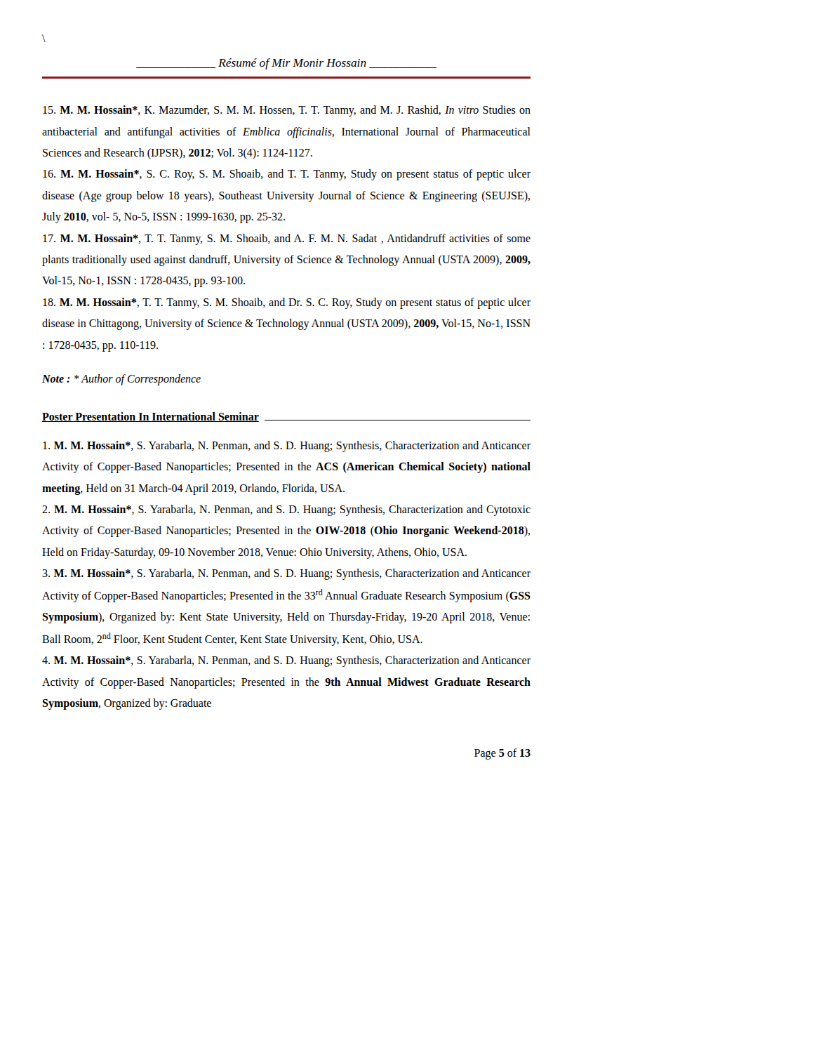\
_____________ Résumé of Mir Monir Hossain ___________
15. M. M. Hossain*, K. Mazumder, S. M. M. Hossen, T. T. Tanmy, and M. J. Rashid, In vitro Studies on antibacterial and antifungal activities of Emblica officinalis, International Journal of Pharmaceutical Sciences and Research (IJPSR), 2012; Vol. 3(4): 1124-1127.
16. M. M. Hossain*, S. C. Roy, S. M. Shoaib, and T. T. Tanmy, Study on present status of peptic ulcer disease (Age group below 18 years), Southeast University Journal of Science & Engineering (SEUJSE), July 2010, vol- 5, No-5, ISSN : 1999-1630, pp. 25-32.
17. M. M. Hossain*, T. T. Tanmy, S. M. Shoaib, and A. F. M. N. Sadat , Antidandruff activities of some plants traditionally used against dandruff, University of Science & Technology Annual (USTA 2009), 2009, Vol-15, No-1, ISSN : 1728-0435, pp. 93-100.
18. M. M. Hossain*, T. T. Tanmy, S. M. Shoaib, and Dr. S. C. Roy, Study on present status of peptic ulcer disease in Chittagong, University of Science & Technology Annual (USTA 2009), 2009, Vol-15, No-1, ISSN : 1728-0435, pp. 110-119.
Note : * Author of Correspondence
Poster Presentation In International Seminar
1. M. M. Hossain*, S. Yarabarla, N. Penman, and S. D. Huang; Synthesis, Characterization and Anticancer Activity of Copper-Based Nanoparticles; Presented in the ACS (American Chemical Society) national meeting, Held on 31 March-04 April 2019, Orlando, Florida, USA.
2. M. M. Hossain*, S. Yarabarla, N. Penman, and S. D. Huang; Synthesis, Characterization and Cytotoxic Activity of Copper-Based Nanoparticles; Presented in the OIW-2018 (Ohio Inorganic Weekend-2018), Held on Friday-Saturday, 09-10 November 2018, Venue: Ohio University, Athens, Ohio, USA.
3. M. M. Hossain*, S. Yarabarla, N. Penman, and S. D. Huang; Synthesis, Characterization and Anticancer Activity of Copper-Based Nanoparticles; Presented in the 33rd Annual Graduate Research Symposium (GSS Symposium), Organized by: Kent State University, Held on Thursday-Friday, 19-20 April 2018, Venue: Ball Room, 2nd Floor, Kent Student Center, Kent State University, Kent, Ohio, USA.
4. M. M. Hossain*, S. Yarabarla, N. Penman, and S. D. Huang; Synthesis, Characterization and Anticancer Activity of Copper-Based Nanoparticles; Presented in the 9th Annual Midwest Graduate Research Symposium, Organized by: Graduate
Page 5 of 13